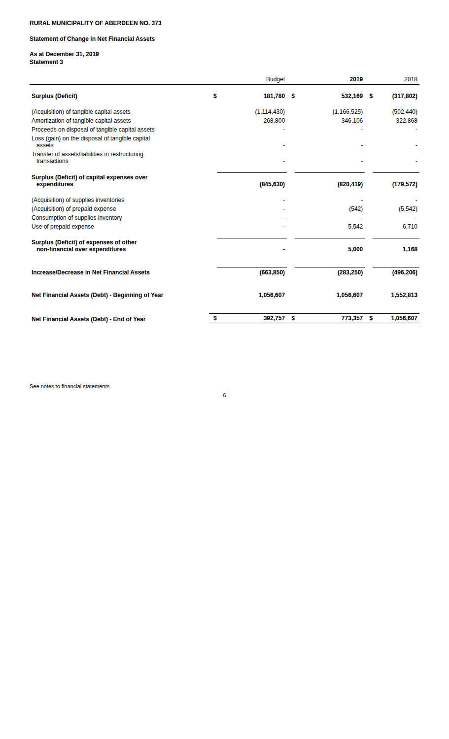Rural Municipality of Aberdeen No. 373
Statement of Change in Net Financial Assets
As at December 31, 2019
Statement 3
| | | Budget | | 2019 | | 2018 |
| --- | --- | --- | --- | --- | --- | --- |
| Surplus (Deficit) | $ | 181,780 | $ | 532,169 | $ | (317,802) |
| (Acquisition) of tangible capital assets | | (1,114,430) | | (1,166,525) | | (502,440) |
| Amortization of tangible capital assets | | 268,800 | | 346,106 | | 322,868 |
| Proceeds on disposal of tangible capital assets | | - | | - | | - |
| Loss (gain) on the disposal of tangible capital assets | | - | | - | | - |
| Transfer of assets/liabilities in restructuring transactions | | - | | - | | - |
| Surplus (Deficit) of capital expenses over expenditures | | (845,630) | | (820,419) | | (179,572) |
| (Acquisition) of supplies inventories | | - | | - | | - |
| (Acquisition) of prepaid expense | | - | | (542) | | (5,542) |
| Consumption of supplies inventory | | - | | - | | - |
| Use of prepaid expense | | - | | 5,542 | | 6,710 |
| Surplus (Deficit) of expenses of other non-financial over expenditures | | - | | 5,000 | | 1,168 |
| Increase/Decrease in Net Financial Assets | | (663,850) | | (283,250) | | (496,206) |
| Net Financial Assets (Debt) - Beginning of Year | | 1,056,607 | | 1,056,607 | | 1,552,813 |
| Net Financial Assets (Debt) - End of Year | $ | 392,757 | $ | 773,357 | $ | 1,056,607 |
See notes to financial statements
6